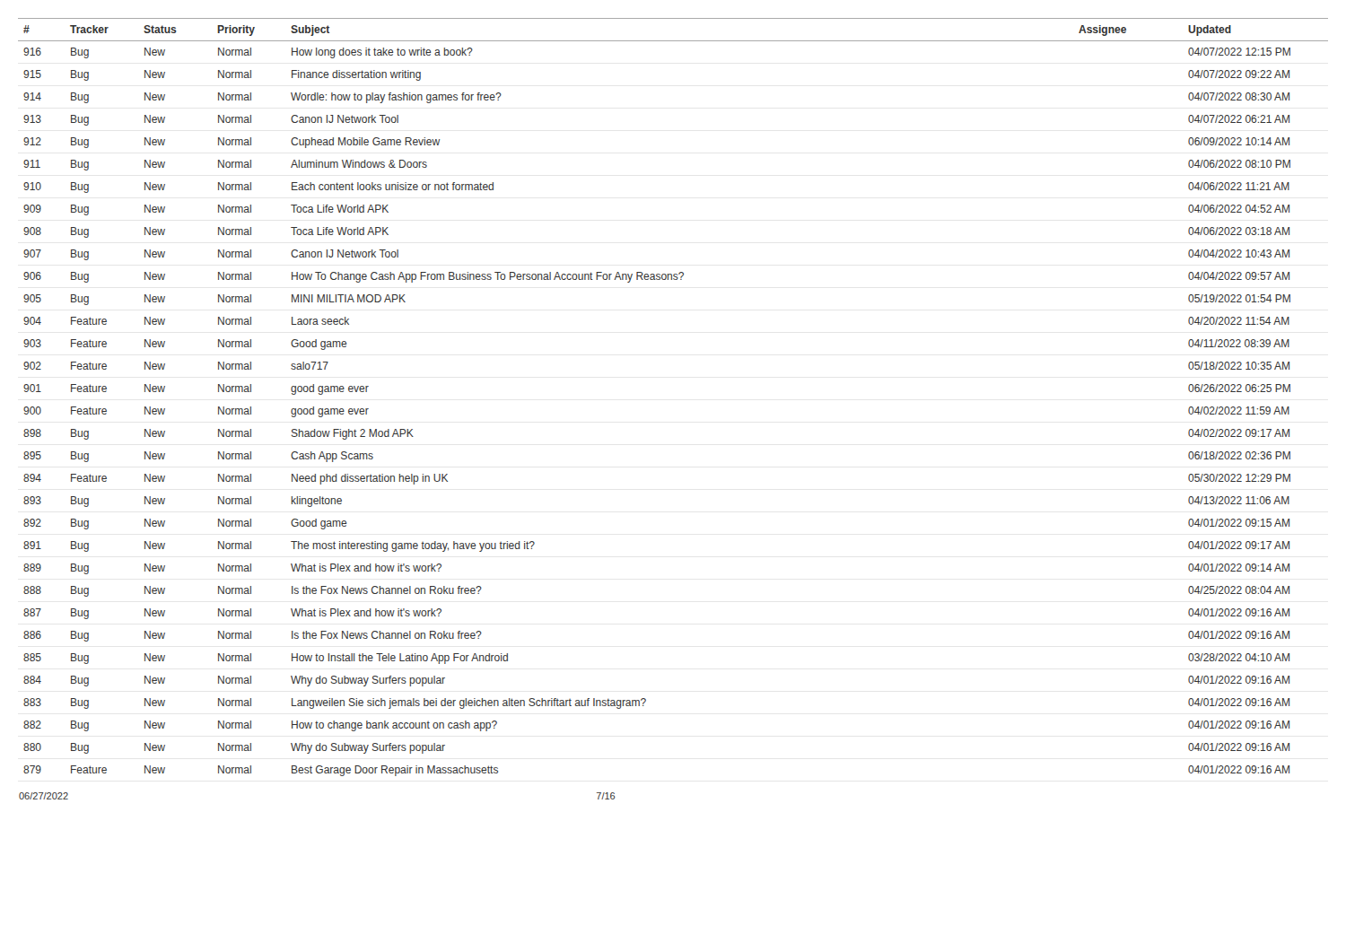| # | Tracker | Status | Priority | Subject | Assignee | Updated |
| --- | --- | --- | --- | --- | --- | --- |
| 916 | Bug | New | Normal | How long does it take to write a book? | | 04/07/2022 12:15 PM |
| 915 | Bug | New | Normal | Finance dissertation writing | | 04/07/2022 09:22 AM |
| 914 | Bug | New | Normal | Wordle: how to play fashion games for free? | | 04/07/2022 08:30 AM |
| 913 | Bug | New | Normal | Canon IJ Network Tool | | 04/07/2022 06:21 AM |
| 912 | Bug | New | Normal | Cuphead Mobile Game Review | | 06/09/2022 10:14 AM |
| 911 | Bug | New | Normal | Aluminum Windows & Doors | | 04/06/2022 08:10 PM |
| 910 | Bug | New | Normal | Each content looks unisize or not formated | | 04/06/2022 11:21 AM |
| 909 | Bug | New | Normal | Toca Life World APK | | 04/06/2022 04:52 AM |
| 908 | Bug | New | Normal | Toca Life World APK | | 04/06/2022 03:18 AM |
| 907 | Bug | New | Normal | Canon IJ Network Tool | | 04/04/2022 10:43 AM |
| 906 | Bug | New | Normal | How To Change Cash App From Business To Personal Account For Any Reasons? | | 04/04/2022 09:57 AM |
| 905 | Bug | New | Normal | MINI MILITIA MOD APK | | 05/19/2022 01:54 PM |
| 904 | Feature | New | Normal | Laora seeck | | 04/20/2022 11:54 AM |
| 903 | Feature | New | Normal | Good game | | 04/11/2022 08:39 AM |
| 902 | Feature | New | Normal | salo717 | | 05/18/2022 10:35 AM |
| 901 | Feature | New | Normal | good game ever | | 06/26/2022 06:25 PM |
| 900 | Feature | New | Normal | good game ever | | 04/02/2022 11:59 AM |
| 898 | Bug | New | Normal | Shadow Fight 2 Mod APK | | 04/02/2022 09:17 AM |
| 895 | Bug | New | Normal | Cash App Scams | | 06/18/2022 02:36 PM |
| 894 | Feature | New | Normal | Need phd dissertation help in UK | | 05/30/2022 12:29 PM |
| 893 | Bug | New | Normal | klingeltone | | 04/13/2022 11:06 AM |
| 892 | Bug | New | Normal | Good game | | 04/01/2022 09:15 AM |
| 891 | Bug | New | Normal | The most interesting game today, have you tried it? | | 04/01/2022 09:17 AM |
| 889 | Bug | New | Normal | What is Plex and how it's work? | | 04/01/2022 09:14 AM |
| 888 | Bug | New | Normal | Is the Fox News Channel on Roku free? | | 04/25/2022 08:04 AM |
| 887 | Bug | New | Normal | What is Plex and how it's work? | | 04/01/2022 09:16 AM |
| 886 | Bug | New | Normal | Is the Fox News Channel on Roku free? | | 04/01/2022 09:16 AM |
| 885 | Bug | New | Normal | How to Install the Tele Latino App For Android | | 03/28/2022 04:10 AM |
| 884 | Bug | New | Normal | Why do Subway Surfers popular | | 04/01/2022 09:16 AM |
| 883 | Bug | New | Normal | Langweilen Sie sich jemals bei der gleichen alten Schriftart auf Instagram? | | 04/01/2022 09:16 AM |
| 882 | Bug | New | Normal | How to change bank account on cash app? | | 04/01/2022 09:16 AM |
| 880 | Bug | New | Normal | Why do Subway Surfers popular | | 04/01/2022 09:16 AM |
| 879 | Feature | New | Normal | Best Garage Door Repair in Massachusetts | | 04/01/2022 09:16 AM |
| 06/27/2022 | 7/16 | |